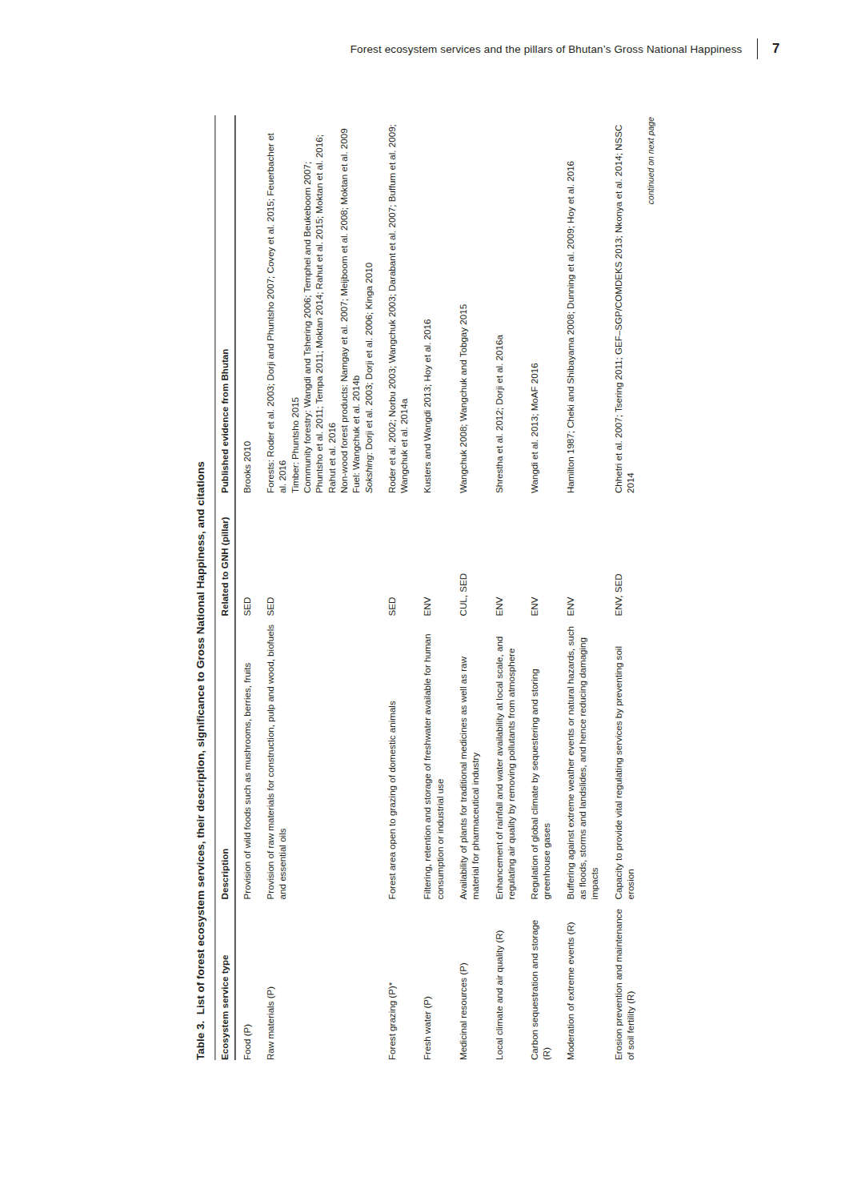Forest ecosystem services and the pillars of Bhutan’s Gross National Happiness 7
Table 3. List of forest ecosystem services, their description, significance to Gross National Happiness, and citations
| Ecosystem service type | Description | Related to GNH (pillar) | Published evidence from Bhutan |
| --- | --- | --- | --- |
| Food (P) | Provision of wild foods such as mushrooms, berries, fruits | SED | Brooks 2010 |
| Raw materials (P) | Provision of raw materials for construction, pulp and wood, biofuels and essential oils | SED | Forests: Roder et al. 2003; Dorji and Phuntsho 2007; Covey et al. 2015; Feuerbacher et al. 2016 Timber: Phuntsho 2015 Community forestry: Wangdi and Tshering 2006; Temphel and Beukeboom 2007; Phuntsho et al. 2011; Tempa 2011; Moktan 2014; Rahut et al. 2015; Moktan et al. 2016; Rahut et al. 2016 Non-wood forest products: Namgay et al. 2007; Meijboom et al. 2008; Moktan et al. 2009 Fuel: Wangchuk et al. 2014b Sokshing : Dorji et al. 2003; Dorji et al. 2006; Kinga 2010 |
| Forest grazing (P)* | Forest area open to grazing of domestic animals | SED | Roder et al. 2002; Norbu 2003; Wangchuk 2003; Darabant et al. 2007; Buffum et al. 2009; Wangchuk et al. 2014a |
| Fresh water (P) | Filtering, retention and storage of freshwater available for human consumption or industrial use | ENV | Kusters and Wangdi 2013; Hoy et al. 2016 |
| Medicinal resources (P) | Availability of plants for traditional medicines as well as raw material for pharmaceutical industry | CUL, SED | Wangchuk 2008; Wangchuk and Tobgay 2015 |
| Local climate and air quality (R) | Enhancement of rainfall and water availability at local scale, and regulating air quality by removing pollutants from atmosphere | ENV | Shrestha et al. 2012; Dorji et al. 2016a |
| Carbon sequestration and storage (R) | Regulation of global climate by sequestering and storing greenhouse gases | ENV | Wangdi et al. 2013; MoAF 2016 |
| Moderation of extreme events (R) | Buffering against extreme weather events or natural hazards, such as floods, storms and landslides, and hence reducing damaging impacts | ENV | Hamilton 1987; Cheki and Shibayama 2008; Dunning et al. 2009; Hoy et al. 2016 |
| Erosion prevention and maintenance of soil fertility (R) | Capacity to provide vital regulating services by preventing soil erosion | ENV, SED | Chhetri et al. 2007; Tsering 2011; GEF–SGP/COMDEKS 2013; Nkonya et al. 2014; NSSC 2014 |
continued on next page